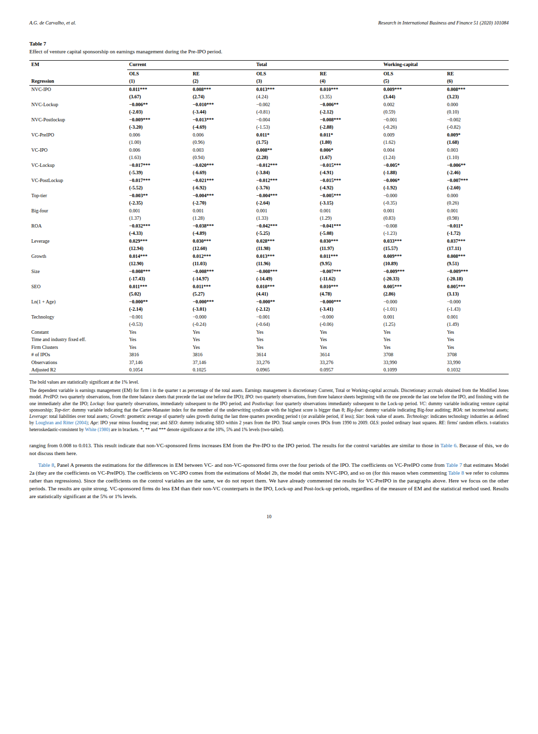A.G. de Carvalho, et al.
Research in International Business and Finance 51 (2020) 101084
Table 7
Effect of venture capital sponsorship on earnings management during the Pre-IPO period.
| EM | Current | Total | Working-capital |
| --- | --- | --- | --- |
| | OLS | RE | OLS | RE | OLS | RE |
| Regression | (1) | (2) | (3) | (4) | (5) | (6) |
| NVC-IPO | 0.011*** | 0.008*** | 0.013*** | 0.010*** | 0.009*** | 0.008*** |
| | (3.67) | (2.74) | (4.24) | (3.35) | (3.44) | (3.23) |
| NVC-Lockup | −0.006** | −0.010*** | −0.002 | −0.006** | 0.002 | 0.000 |
| | (-2.03) | (-3.44) | (-0.81) | (-2.12) | (0.59) | (0.10) |
| NVC-Postlockup | −0.009*** | −0.013*** | −0.004 | −0.008*** | −0.001 | −0.002 |
| | (-3.20) | (-4.69) | (-1.53) | (-2.88) | (-0.26) | (-0.82) |
| VC-PreIPO | 0.006 | 0.006 | 0.011* | 0.011* | 0.009 | 0.009* |
| | (1.00) | (0.96) | (1.75) | (1.80) | (1.62) | (1.68) |
| VC-IPO | 0.006 | 0.003 | 0.008** | 0.006* | 0.004 | 0.003 |
| | (1.63) | (0.94) | (2.28) | (1.67) | (1.24) | (1.10) |
| VC-Lockup | −0.017*** | −0.020*** | −0.012*** | −0.015*** | −0.005* | −0.006** |
| | (-5.39) | (-6.69) | (-3.84) | (-4.91) | (-1.88) | (-2.46) |
| VC-PostLockup | −0.017*** | −0.021*** | −0.012*** | −0.015*** | −0.006* | −0.007*** |
| | (-5.52) | (-6.92) | (-3.76) | (-4.92) | (-1.92) | (-2.60) |
| Top-tier | −0.003** | −0.004*** | −0.004*** | −0.005*** | −0.000 | 0.000 |
| | (-2.35) | (-2.70) | (-2.64) | (-3.15) | (-0.35) | (0.26) |
| Big-four | 0.001 | 0.001 | 0.001 | 0.001 | 0.001 | 0.001 |
| | (1.37) | (1.28) | (1.33) | (1.29) | (0.83) | (0.98) |
| ROA | −0.032*** | −0.038*** | −0.042*** | −0.041*** | −0.008 | −0.011* |
| | (-4.33) | (-4.89) | (-5.25) | (-5.08) | (-1.23) | (-1.72) |
| Leverage | 0.029*** | 0.030*** | 0.028*** | 0.030*** | 0.033*** | 0.037*** |
| | (12.94) | (12.60) | (11.98) | (11.97) | (15.57) | (17.11) |
| Growth | 0.014*** | 0.012*** | 0.013*** | 0.011*** | 0.009*** | 0.008*** |
| | (12.90) | (11.03) | (11.96) | (9.95) | (10.89) | (9.51) |
| Size | −0.008*** | −0.008*** | −0.008*** | −0.007*** | −0.009*** | −0.009*** |
| | (-17.43) | (-14.97) | (-14.49) | (-11.62) | (-20.33) | (-20.18) |
| SEO | 0.011*** | 0.011*** | 0.010*** | 0.010*** | 0.005*** | 0.005*** |
| | (5.02) | (5.27) | (4.41) | (4.78) | (2.86) | (3.13) |
| Ln(1 + Age) | −0.000** | −0.000*** | −0.000** | −0.000*** | −0.000 | −0.000 |
| | (-2.14) | (-3.01) | (-2.12) | (-3.41) | (-1.01) | (-1.43) |
| Technology | −0.001 | −0.000 | −0.001 | −0.000 | 0.001 | 0.001 |
| | (-0.53) | (-0.24) | (-0.64) | (-0.06) | (1.25) | (1.49) |
| Constant | Yes | Yes | Yes | Yes | Yes | Yes |
| Time and industry fixed eff. | Yes | Yes | Yes | Yes | Yes | Yes |
| Firm Clusters | Yes | Yes | Yes | Yes | Yes | Yes |
| # of IPOs | 3816 | 3816 | 3614 | 3614 | 3708 | 3708 |
| Observations | 37,146 | 37,146 | 33,276 | 33,276 | 33,990 | 33,990 |
| Adjusted R2 | 0.1054 | 0.1025 | 0.0965 | 0.0957 | 0.1099 | 0.1032 |
The bold values are statistically significant at the 1% level.
The dependent variable is earnings management (EM) for firm i in the quarter t as percentage of the total assets. Earnings management is discretionary Current, Total or Working-capital accruals. Discretionary accruals obtained from the Modified Jones model. PreIPO: two quarterly observations, from the three balance sheets that precede the last one before the IPO); IPO: two quarterly observations, from three balance sheets beginning with the one precede the last one before the IPO, and finishing with the one immediately after the IPO; Lockup: four quarterly observations, immediately subsequent to the IPO period; and Postlockup: four quarterly observations immediately subsequent to the Lock-up period. VC: dummy variable indicating venture capital sponsorship; Top-tier: dummy variable indicating that the Carter-Manaster index for the member of the underwriting syndicate with the highest score is bigger than 8; Big-four: dummy variable indicating Big-four auditing; ROA: net income/total assets; Leverage: total liabilities over total assets; Growth: geometric average of quarterly sales growth during the last three quarters preceding period t (or available period, if less); Size: book value of assets. Technology: indicates technology industries as defined by Loughran and Ritter (2004); Age: IPO year minus founding year; and SEO: dummy indicating SEO within 2 years from the IPO. Total sample covers IPOs from 1990 to 2009. OLS: pooled ordinary least squares. RE: firms' random effects. t-statistics heteroskedastic-consistent by White (1980) are in brackets. *, ** and *** denote significance at the 10%, 5% and 1% levels (two-tailed).
ranging from 0.008 to 0.013. This result indicate that non-VC-sponsored firms increases EM from the Pre-IPO to the IPO period. The results for the control variables are similar to those in Table 6. Because of this, we do not discuss them here.
Table 8, Panel A presents the estimations for the differences in EM between VC- and non-VC-sponsored firms over the four periods of the IPO. The coefficients on VC-PreIPO come from Table 7 that estimates Model 2a (they are the coefficients on VC-PreIPO). The coefficients on VC-IPO comes from the estimations of Model 2b, the model that omits NVC-IPO, and so on (for this reason when commenting Table 8 we refer to columns rather than regressions). Since the coefficients on the control variables are the same, we do not report them. We have already commented the results for VC-PreIPO in the paragraphs above. Here we focus on the other periods. The results are quite strong. VC-sponsored firms do less EM than their non-VC counterparts in the IPO, Lock-up and Post-lock-up periods, regardless of the measure of EM and the statistical method used. Results are statistically significant at the 5% or 1% levels.
10